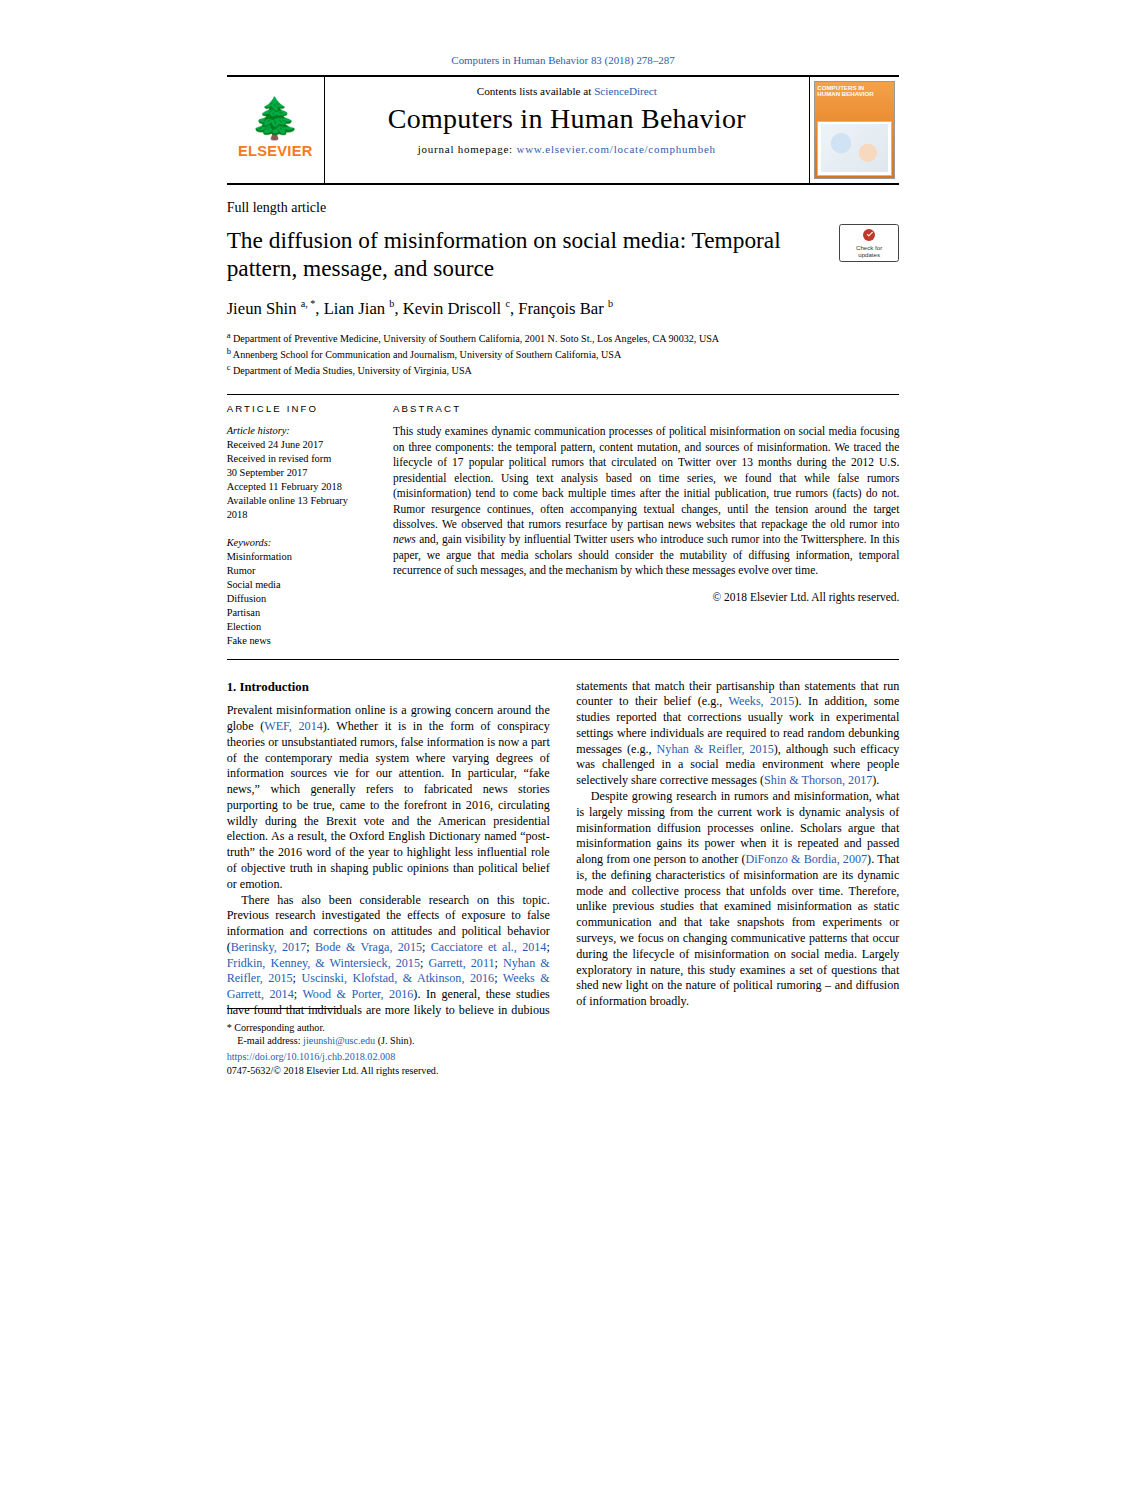Computers in Human Behavior 83 (2018) 278–287
🌲
ELSEVIER
Contents lists available at ScienceDirect
Computers in Human Behavior
journal homepage: www.elsevier.com/locate/comphumbeh
COMPUTERS IN
HUMAN BEHAVIOR
Full length article
Check for
updates
The diffusion of misinformation on social media: Temporal pattern, message, and source
Jieun Shin a, *, Lian Jian b, Kevin Driscoll c, François Bar b
a Department of Preventive Medicine, University of Southern California, 2001 N. Soto St., Los Angeles, CA 90032, USA
b Annenberg School for Communication and Journalism, University of Southern California, USA
c Department of Media Studies, University of Virginia, USA
Article info
Article history:
Received 24 June 2017
Received in revised form
30 September 2017
Accepted 11 February 2018
Available online 13 February 2018
Keywords:
Misinformation
Rumor
Social media
Diffusion
Partisan
Election
Fake news
Abstract
This study examines dynamic communication processes of political misinformation on social media focusing on three components: the temporal pattern, content mutation, and sources of misinformation. We traced the lifecycle of 17 popular political rumors that circulated on Twitter over 13 months during the 2012 U.S. presidential election. Using text analysis based on time series, we found that while false rumors (misinformation) tend to come back multiple times after the initial publication, true rumors (facts) do not. Rumor resurgence continues, often accompanying textual changes, until the tension around the target dissolves. We observed that rumors resurface by partisan news websites that repackage the old rumor into news and, gain visibility by influential Twitter users who introduce such rumor into the Twittersphere. In this paper, we argue that media scholars should consider the mutability of diffusing information, temporal recurrence of such messages, and the mechanism by which these messages evolve over time.
© 2018 Elsevier Ltd. All rights reserved.
1. Introduction
Prevalent misinformation online is a growing concern around the globe (WEF, 2014). Whether it is in the form of conspiracy theories or unsubstantiated rumors, false information is now a part of the contemporary media system where varying degrees of information sources vie for our attention. In particular, “fake news,” which generally refers to fabricated news stories purporting to be true, came to the forefront in 2016, circulating wildly during the Brexit vote and the American presidential election. As a result, the Oxford English Dictionary named “post-truth” the 2016 word of the year to highlight less influential role of objective truth in shaping public opinions than political belief or emotion.
There has also been considerable research on this topic. Previous research investigated the effects of exposure to false information and corrections on attitudes and political behavior (Berinsky, 2017; Bode & Vraga, 2015; Cacciatore et al., 2014; Fridkin, Kenney, & Wintersieck, 2015; Garrett, 2011; Nyhan & Reifler, 2015; Uscinski, Klofstad, & Atkinson, 2016; Weeks & Garrett, 2014; Wood & Porter, 2016). In general, these studies have found that individuals are more likely to believe in dubious statements that match their partisanship than statements that run counter to their belief (e.g., Weeks, 2015). In addition, some studies reported that corrections usually work in experimental settings where individuals are required to read random debunking messages (e.g., Nyhan & Reifler, 2015), although such efficacy was challenged in a social media environment where people selectively share corrective messages (Shin & Thorson, 2017).
Despite growing research in rumors and misinformation, what is largely missing from the current work is dynamic analysis of misinformation diffusion processes online. Scholars argue that misinformation gains its power when it is repeated and passed along from one person to another (DiFonzo & Bordia, 2007). That is, the defining characteristics of misinformation are its dynamic mode and collective process that unfolds over time. Therefore, unlike previous studies that examined misinformation as static communication and that take snapshots from experiments or surveys, we focus on changing communicative patterns that occur during the lifecycle of misinformation on social media. Largely exploratory in nature, this study examines a set of questions that shed new light on the nature of political rumoring – and diffusion of information broadly.
* Corresponding author.
E-mail address: jieunshi@usc.edu (J. Shin).
https://doi.org/10.1016/j.chb.2018.02.008
0747-5632/© 2018 Elsevier Ltd. All rights reserved.